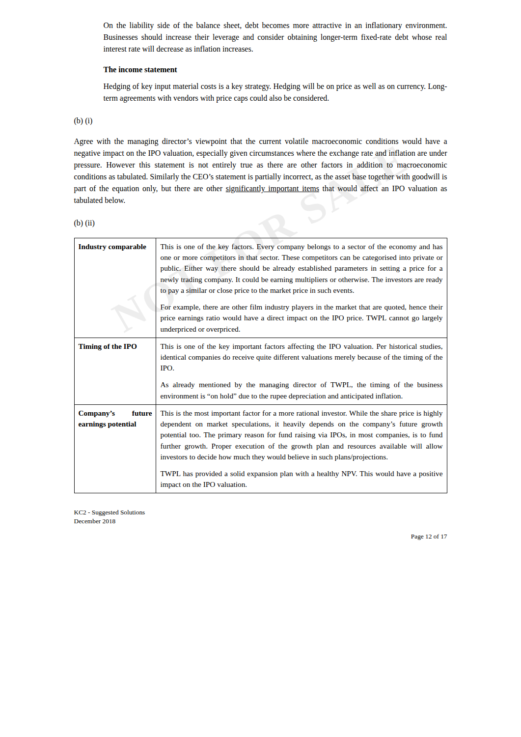NOT FOR SALE
On the liability side of the balance sheet, debt becomes more attractive in an inflationary environment. Businesses should increase their leverage and consider obtaining longer-term fixed-rate debt whose real interest rate will decrease as inflation increases.
The income statement
Hedging of key input material costs is a key strategy. Hedging will be on price as well as on currency. Long-term agreements with vendors with price caps could also be considered.
(b) (i)
Agree with the managing director’s viewpoint that the current volatile macroeconomic conditions would have a negative impact on the IPO valuation, especially given circumstances where the exchange rate and inflation are under pressure. However this statement is not entirely true as there are other factors in addition to macroeconomic conditions as tabulated. Similarly the CEO’s statement is partially incorrect, as the asset base together with goodwill is part of the equation only, but there are other significantly important items that would affect an IPO valuation as tabulated below.
(b) (ii)
| Industry comparable | This is one of the key factors. Every company belongs to a sector of the economy and has one or more competitors in that sector. These competitors can be categorised into private or public. Either way there should be already established parameters in setting a price for a newly trading company. It could be earning multipliers or otherwise. The investors are ready to pay a similar or close price to the market price in such events. For example, there are other film industry players in the market that are quoted, hence their price earnings ratio would have a direct impact on the IPO price. TWPL cannot go largely underpriced or overpriced. |
| Timing of the IPO | This is one of the key important factors affecting the IPO valuation. Per historical studies, identical companies do receive quite different valuations merely because of the timing of the IPO. As already mentioned by the managing director of TWPL, the timing of the business environment is “on hold” due to the rupee depreciation and anticipated inflation. |
| Company’s future earnings potential | This is the most important factor for a more rational investor. While the share price is highly dependent on market speculations, it heavily depends on the company’s future growth potential too. The primary reason for fund raising via IPOs, in most companies, is to fund further growth. Proper execution of the growth plan and resources available will allow investors to decide how much they would believe in such plans/projections. TWPL has provided a solid expansion plan with a healthy NPV. This would have a positive impact on the IPO valuation. |
KC2 - Suggested Solutions
December 2018
Page 12 of 17